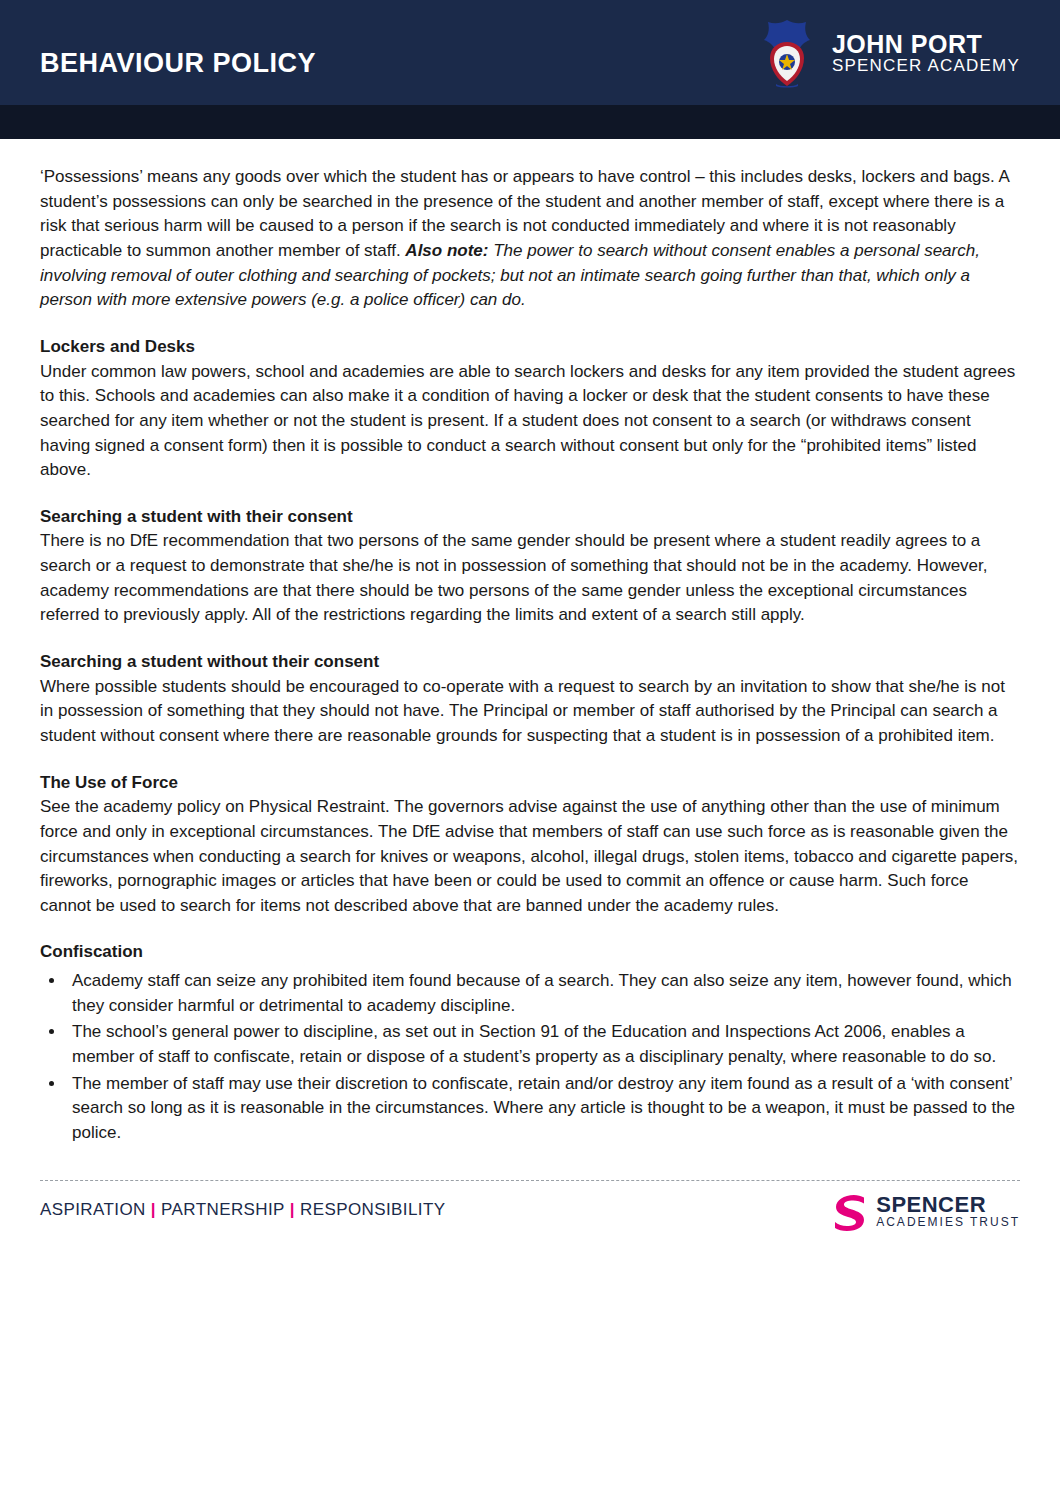Behaviour Policy
JOHN PORT
SPENCER ACADEMY
‘Possessions’ means any goods over which the student has or appears to have control – this includes desks, lockers and bags. A student’s possessions can only be searched in the presence of the student and another member of staff, except where there is a risk that serious harm will be caused to a person if the search is not conducted immediately and where it is not reasonably practicable to summon another member of staff. Also note: The power to search without consent enables a personal search, involving removal of outer clothing and searching of pockets; but not an intimate search going further than that, which only a person with more extensive powers (e.g. a police officer) can do.
Lockers and Desks
Under common law powers, school and academies are able to search lockers and desks for any item provided the student agrees to this. Schools and academies can also make it a condition of having a locker or desk that the student consents to have these searched for any item whether or not the student is present. If a student does not consent to a search (or withdraws consent having signed a consent form) then it is possible to conduct a search without consent but only for the “prohibited items” listed above.
Searching a student with their consent
There is no DfE recommendation that two persons of the same gender should be present where a student readily agrees to a search or a request to demonstrate that she/he is not in possession of something that should not be in the academy. However, academy recommendations are that there should be two persons of the same gender unless the exceptional circumstances referred to previously apply. All of the restrictions regarding the limits and extent of a search still apply.
Searching a student without their consent
Where possible students should be encouraged to co-operate with a request to search by an invitation to show that she/he is not in possession of something that they should not have. The Principal or member of staff authorised by the Principal can search a student without consent where there are reasonable grounds for suspecting that a student is in possession of a prohibited item.
The Use of Force
See the academy policy on Physical Restraint. The governors advise against the use of anything other than the use of minimum force and only in exceptional circumstances. The DfE advise that members of staff can use such force as is reasonable given the circumstances when conducting a search for knives or weapons, alcohol, illegal drugs, stolen items, tobacco and cigarette papers, fireworks, pornographic images or articles that have been or could be used to commit an offence or cause harm. Such force cannot be used to search for items not described above that are banned under the academy rules.
Confiscation
Academy staff can seize any prohibited item found because of a search. They can also seize any item, however found, which they consider harmful or detrimental to academy discipline.
The school’s general power to discipline, as set out in Section 91 of the Education and Inspections Act 2006, enables a member of staff to confiscate, retain or dispose of a student’s property as a disciplinary penalty, where reasonable to do so.
The member of staff may use their discretion to confiscate, retain and/or destroy any item found as a result of a ‘with consent’ search so long as it is reasonable in the circumstances. Where any article is thought to be a weapon, it must be passed to the police.
ASPIRATION | PARTNERSHIP | RESPONSIBILITY
SPENCER
ACADEMIES TRUST